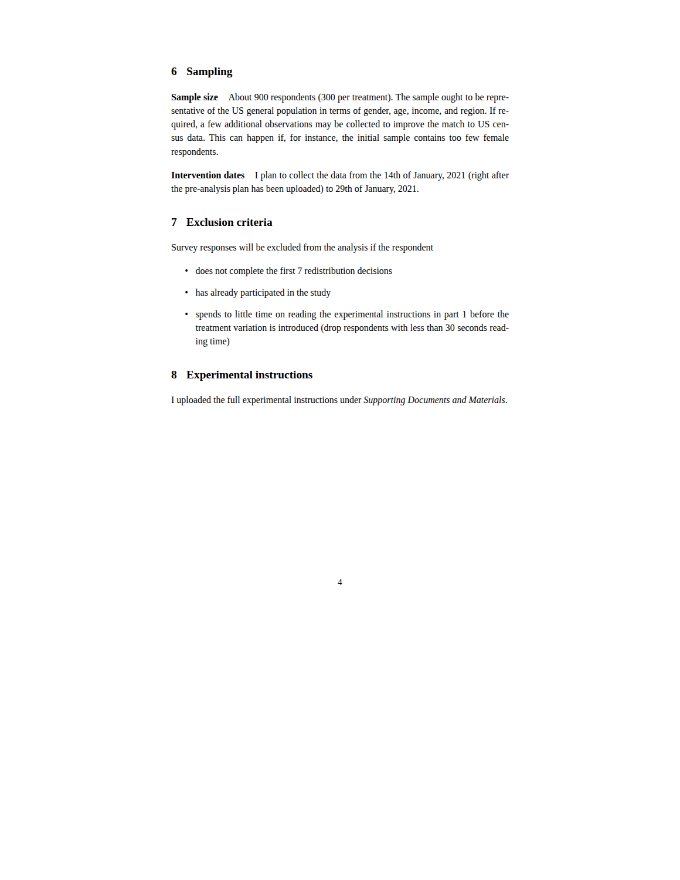6 Sampling
Sample size About 900 respondents (300 per treatment). The sample ought to be representative of the US general population in terms of gender, age, income, and region. If required, a few additional observations may be collected to improve the match to US census data. This can happen if, for instance, the initial sample contains too few female respondents.
Intervention dates I plan to collect the data from the 14th of January, 2021 (right after the pre-analysis plan has been uploaded) to 29th of January, 2021.
7 Exclusion criteria
Survey responses will be excluded from the analysis if the respondent
does not complete the first 7 redistribution decisions
has already participated in the study
spends to little time on reading the experimental instructions in part 1 before the treatment variation is introduced (drop respondents with less than 30 seconds reading time)
8 Experimental instructions
I uploaded the full experimental instructions under Supporting Documents and Materials.
4